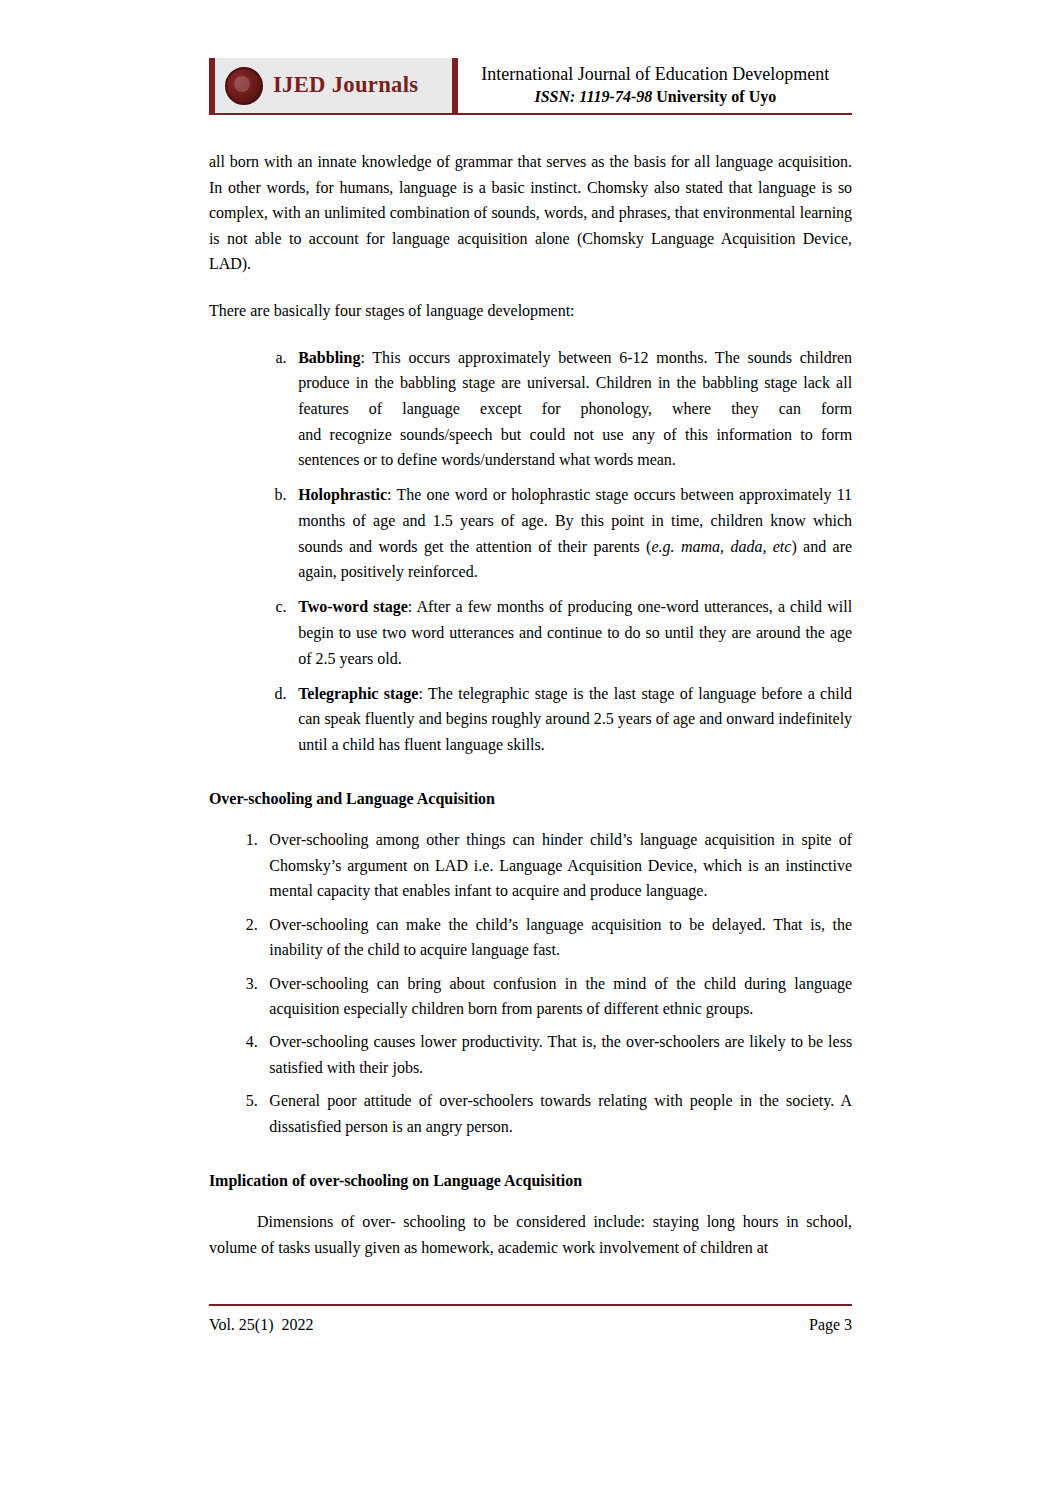IJED Journals
International Journal of Education Development
ISSN: 1119-74-98 University of Uyo
all born with an innate knowledge of grammar that serves as the basis for all language acquisition. In other words, for humans, language is a basic instinct. Chomsky also stated that language is so complex, with an unlimited combination of sounds, words, and phrases, that environmental learning is not able to account for language acquisition alone (Chomsky Language Acquisition Device, LAD).
There are basically four stages of language development:
Babbling: This occurs approximately between 6-12 months. The sounds children produce in the babbling stage are universal. Children in the babbling stage lack all features of language except for phonology, where they can form and recognize sounds/speech but could not use any of this information to form sentences or to define words/understand what words mean.
Holophrastic: The one word or holophrastic stage occurs between approximately 11 months of age and 1.5 years of age. By this point in time, children know which sounds and words get the attention of their parents (e.g. mama, dada, etc) and are again, positively reinforced.
Two-word stage: After a few months of producing one-word utterances, a child will begin to use two word utterances and continue to do so until they are around the age of 2.5 years old.
Telegraphic stage: The telegraphic stage is the last stage of language before a child can speak fluently and begins roughly around 2.5 years of age and onward indefinitely until a child has fluent language skills.
Over-schooling and Language Acquisition
Over-schooling among other things can hinder child’s language acquisition in spite of Chomsky’s argument on LAD i.e. Language Acquisition Device, which is an instinctive mental capacity that enables infant to acquire and produce language.
Over-schooling can make the child’s language acquisition to be delayed. That is, the inability of the child to acquire language fast.
Over-schooling can bring about confusion in the mind of the child during language acquisition especially children born from parents of different ethnic groups.
Over-schooling causes lower productivity. That is, the over-schoolers are likely to be less satisfied with their jobs.
General poor attitude of over-schoolers towards relating with people in the society. A dissatisfied person is an angry person.
Implication of over-schooling on Language Acquisition
Dimensions of over- schooling to be considered include: staying long hours in school, volume of tasks usually given as homework, academic work involvement of children at
Vol. 25(1) 2022
Page 3